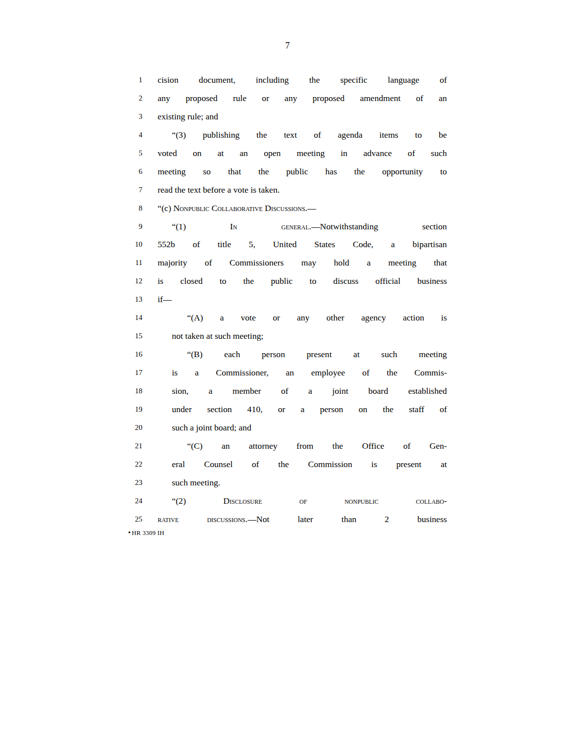7
cision document, including the specific language of
any proposed rule or any proposed amendment of an
existing rule; and
“(3) publishing the text of agenda items to be
voted on at an open meeting in advance of such
meeting so that the public has the opportunity to
read the text before a vote is taken.
“(c) Nonpublic Collaborative Discussions.—
“(1) In general.—Notwithstanding section
552b of title 5, United States Code, a bipartisan
majority of Commissioners may hold a meeting that
is closed to the public to discuss official business
if—
“(A) a vote or any other agency action is
not taken at such meeting;
“(B) each person present at such meeting
is a Commissioner, an employee of the Commis-
sion, a member of a joint board established
under section 410, or a person on the staff of
such a joint board; and
“(C) an attorney from the Office of Gen-
eral Counsel of the Commission is present at
such meeting.
“(2) Disclosure of nonpublic collabo-
rative discussions.—Not later than 2 business
•HR 3309 IH